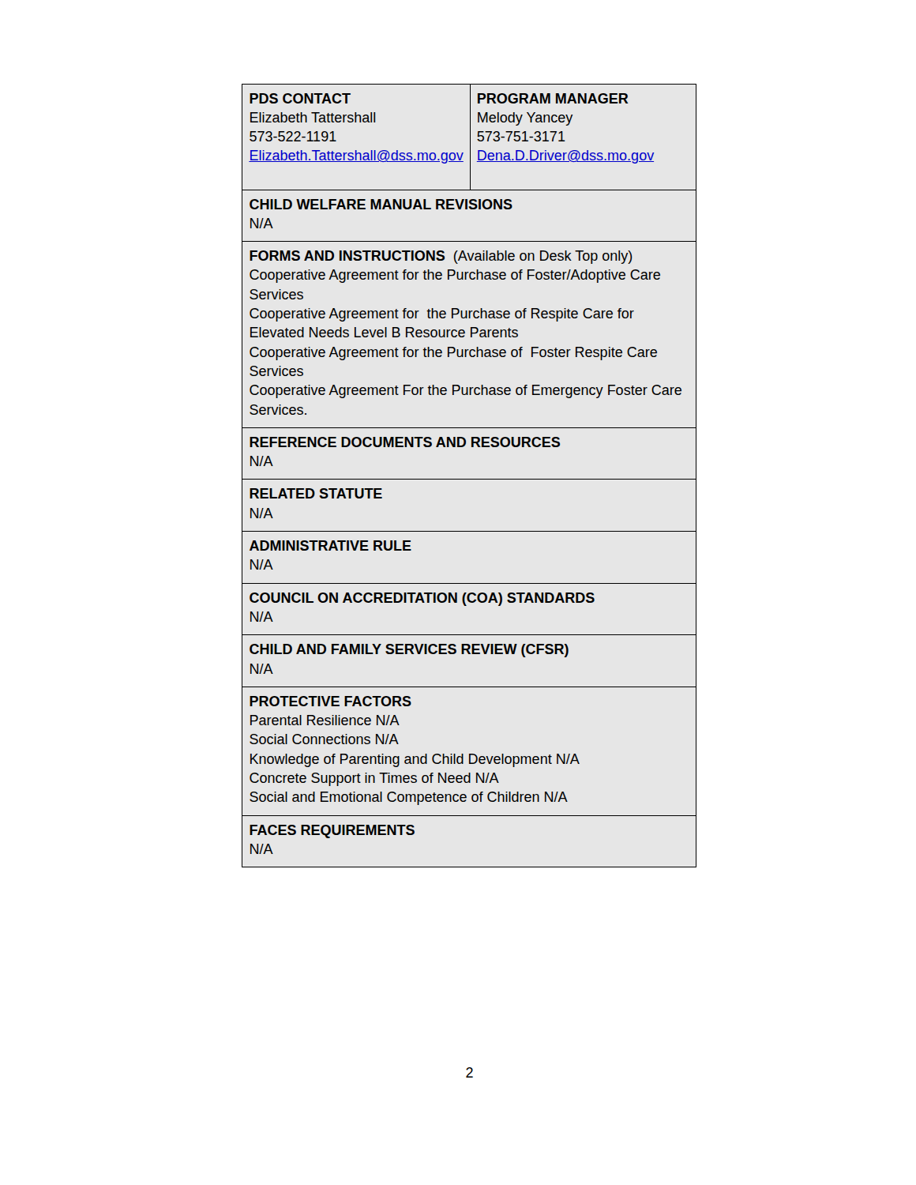| PDS CONTACT Elizabeth Tattershall 573-522-1191 Elizabeth.Tattershall@dss.mo.gov | PROGRAM MANAGER Melody Yancey 573-751-3171 Dena.D.Driver@dss.mo.gov |
| CHILD WELFARE MANUAL REVISIONS N/A |
| FORMS AND INSTRUCTIONS (Available on Desk Top only) Cooperative Agreement for the Purchase of Foster/Adoptive Care Services Cooperative Agreement for the Purchase of Respite Care for Elevated Needs Level B Resource Parents Cooperative Agreement for the Purchase of Foster Respite Care Services Cooperative Agreement For the Purchase of Emergency Foster Care Services. |
| REFERENCE DOCUMENTS AND RESOURCES N/A |
| RELATED STATUTE N/A |
| ADMINISTRATIVE RULE N/A |
| COUNCIL ON ACCREDITATION (COA) STANDARDS N/A |
| CHILD AND FAMILY SERVICES REVIEW (CFSR) N/A |
| PROTECTIVE FACTORS Parental Resilience N/A Social Connections N/A Knowledge of Parenting and Child Development N/A Concrete Support in Times of Need N/A Social and Emotional Competence of Children N/A |
| FACES REQUIREMENTS N/A |
2